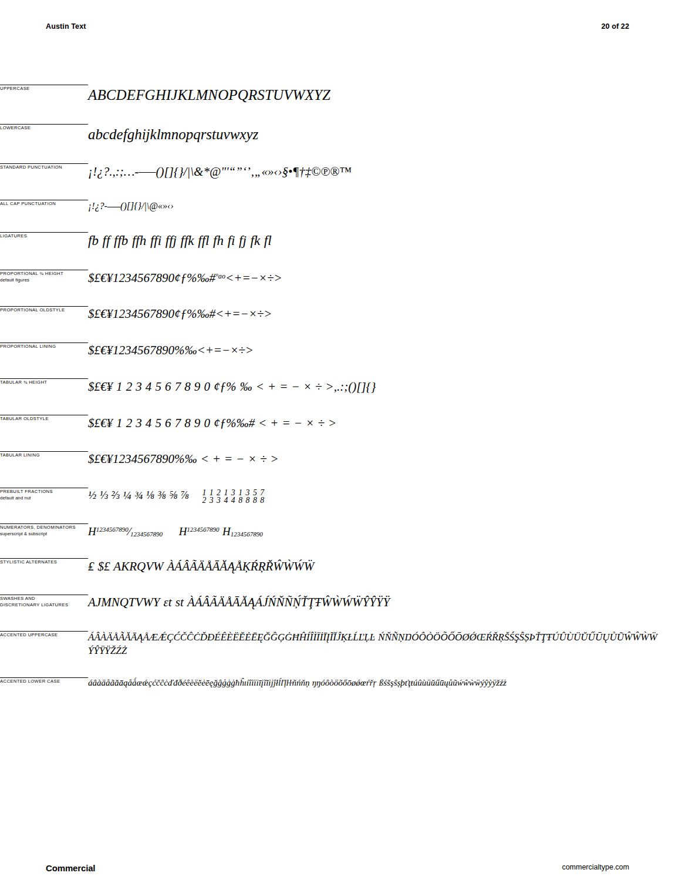Austin Text
20 of 22
| Uppercase | ABCDEFGHIJKLMNOPQRSTUVWXYZ |
| Lowercase | abcdefghijklmnopqrstuvwxyz |
| Standard punctuation | ¡!¿?.,:;…-–—()[]{}//\&*@"'“”‘’‚„«»‹›§•¶†‡©℗®™ |
| All cap punctuation | ¡!¿?-–—()[]{}//\@«»‹› |
| Ligatures | fb ff ffb ffh ffi ffj ffk ffl fh fi fj fk fl |
| Proportional ¾ height default figures | $£€¥1234567890¢ƒ%‰# °ao <+=−×÷> |
| Proportional oldstyle | $£€¥1234567890¢ƒ%‰#<+=−×÷> |
| Proportional lining | $£€¥1234567890%‰<+=−×÷> |
| Tabular ¾ height | $£€¥ 1 2 3 4 5 6 7 8 9 0 ¢ƒ% ‰ < + = − × ÷ >,.:;()[]{} |
| Tabular oldstyle | $£€¥ 1 2 3 4 5 6 7 8 9 0 ¢ƒ%‰# < + = − × ÷ > |
| Tabular lining | $£€¥1234567890%‰ < + = − × ÷ > |
| Prebuilt fractions default and nut | ½ ⅓ ⅔ ¼ ¾ ⅛ ⅜ ⅝ ⅞ 1 2 1 3 2 3 1 4 3 4 1 8 3 8 5 8 7 8 |
| Numerators, denominators superscript & subscript | H 1234567890 ⁄ 1234567890 H 1234567890 H 1234567890 |
| Stylistic alternates | ₤ $£ AKRQVW ÀÁÂÃÄÅĀĂĄÅĶŔŖŘŴẀẂẄ |
| Swashes and discretionary ligatures | AJMNQTVWY ɛt st ÀÁÂÃÄÅĀĂĄÁJ́ŃŇÑŅ́ŤŢŦŴẀẂẄŶŶŸŸ |
| Accented uppercase | ÁÂÀÄÅÃĂĀĄÅÆǼÇĆČĈĊĎĐÉÊÈËĔĖĒĘĞĜĢĠĦĤÍÎÌÏİĪĮĨĬĴĶŁĹĽĻĿ ŃŇÑŅŊÓÔÒÖÕŐŌØǾŒŔŘŖŠŚŞŜȘÞŤŢŦÚÛÙÜŬŰŪŲŮŨŴŴẀẄ ÝŶŸŸŽŹŻ |
| Accented lower case | áâàäåãăāąåǻæǽçćčĉċďđðéêèëĕėēęğĝģġġħĥıíîìïiīįĩĭijĵłĺľļŀŀñńňņ ŋŋóôòöõőōøǿœŕřŗ ßśšşŝșþťţŧúûùüŭűūųůũẃŵẁẅýŷỳÿžźż |
Commercial
commercialtype.com